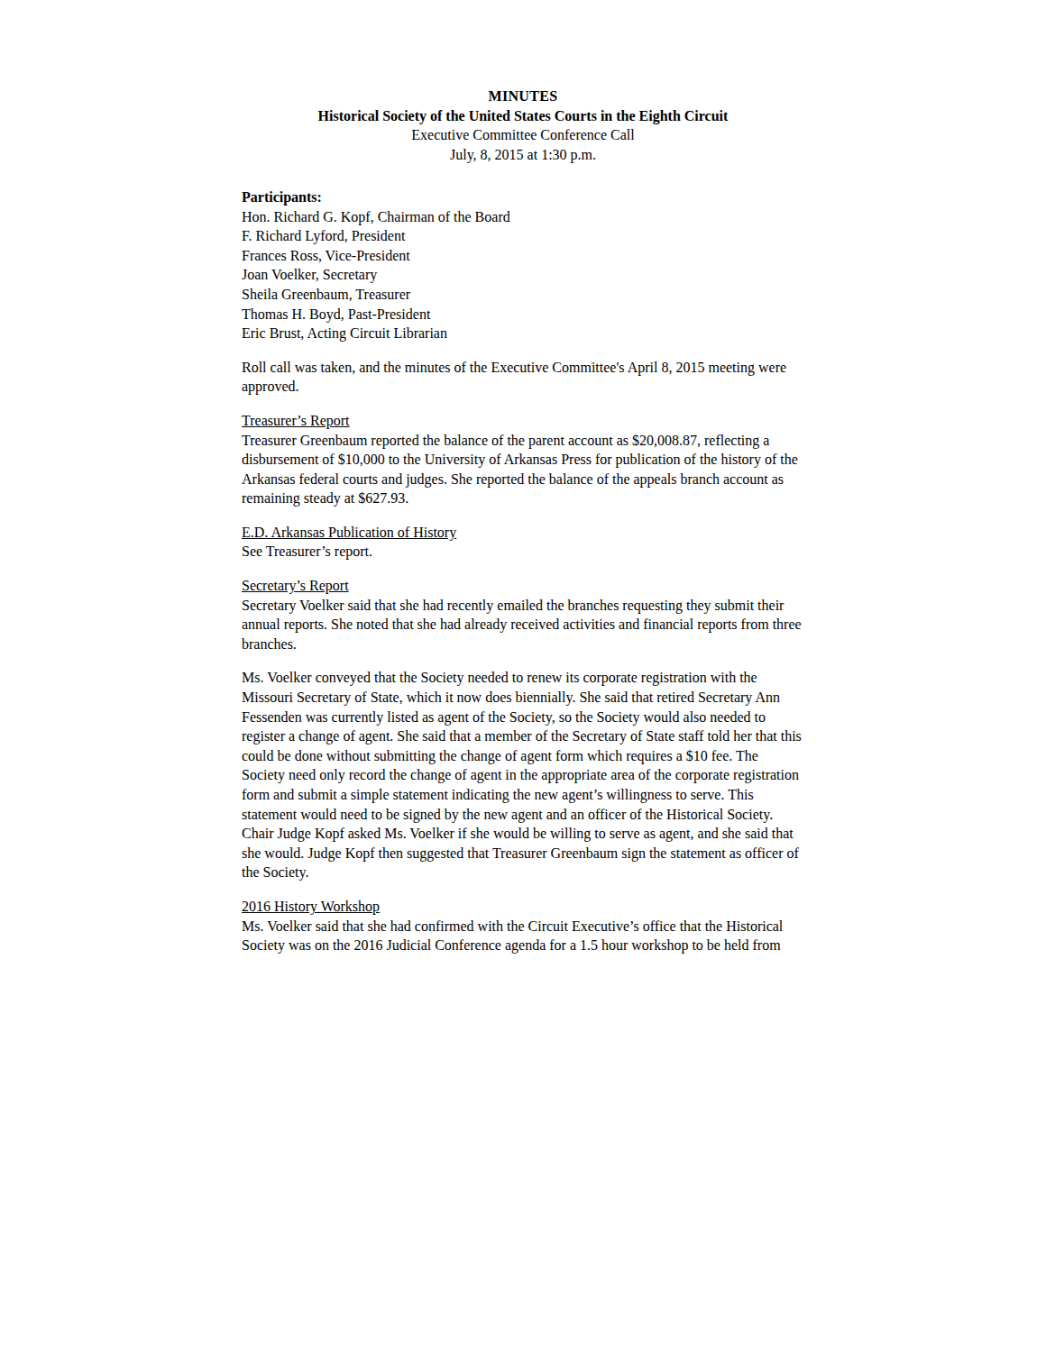MINUTES
Historical Society of the United States Courts in the Eighth Circuit
Executive Committee Conference Call
July, 8, 2015 at 1:30 p.m.
Participants:
Hon. Richard G. Kopf, Chairman of the Board
F. Richard Lyford, President
Frances Ross, Vice-President
Joan Voelker, Secretary
Sheila Greenbaum, Treasurer
Thomas H. Boyd, Past-President
Eric Brust, Acting Circuit Librarian
Roll call was taken, and the minutes of the Executive Committee's April 8, 2015 meeting were approved.
Treasurer’s Report
Treasurer Greenbaum reported the balance of the parent account as $20,008.87, reflecting a disbursement of $10,000 to the University of Arkansas Press for publication of the history of the Arkansas federal courts and judges. She reported the balance of the appeals branch account as remaining steady at $627.93.
E.D. Arkansas Publication of History
See Treasurer’s report.
Secretary’s Report
Secretary Voelker said that she had recently emailed the branches requesting they submit their annual reports. She noted that she had already received activities and financial reports from three branches.
Ms. Voelker conveyed that the Society needed to renew its corporate registration with the Missouri Secretary of State, which it now does biennially. She said that retired Secretary Ann Fessenden was currently listed as agent of the Society, so the Society would also needed to register a change of agent. She said that a member of the Secretary of State staff told her that this could be done without submitting the change of agent form which requires a $10 fee. The Society need only record the change of agent in the appropriate area of the corporate registration form and submit a simple statement indicating the new agent’s willingness to serve. This statement would need to be signed by the new agent and an officer of the Historical Society. Chair Judge Kopf asked Ms. Voelker if she would be willing to serve as agent, and she said that she would. Judge Kopf then suggested that Treasurer Greenbaum sign the statement as officer of the Society.
2016 History Workshop
Ms. Voelker said that she had confirmed with the Circuit Executive’s office that the Historical Society was on the 2016 Judicial Conference agenda for a 1.5 hour workshop to be held from